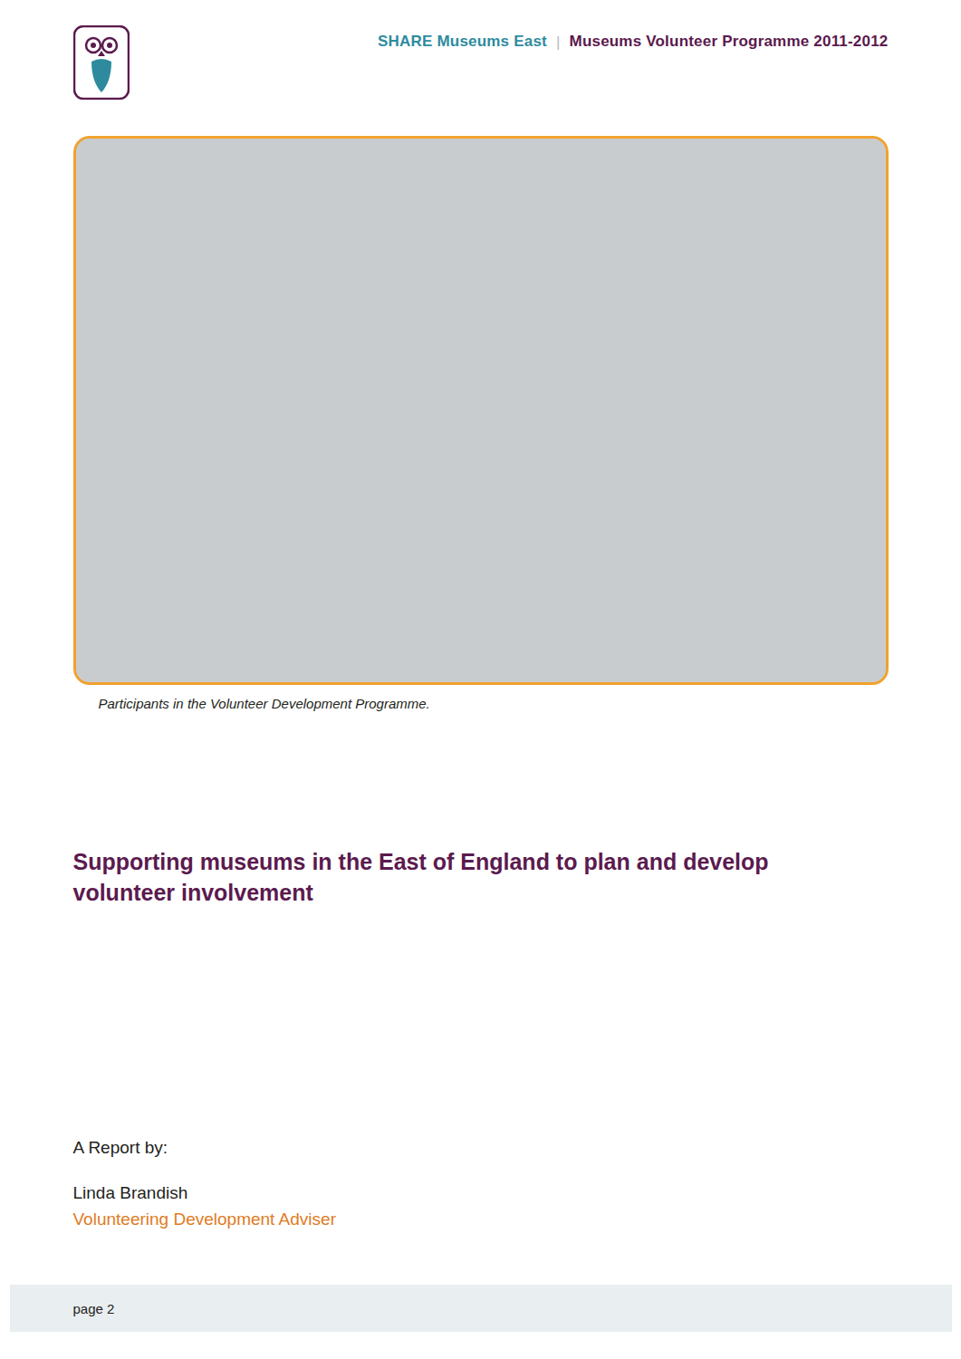SHARE Museums East|Museums Volunteer Programme 2011-2012
Participants in the Volunteer Development Programme.
Supporting museums in the East of England to plan and develop volunteer involvement
A Report by:
Linda Brandish
Volunteering Development Adviser
page 2